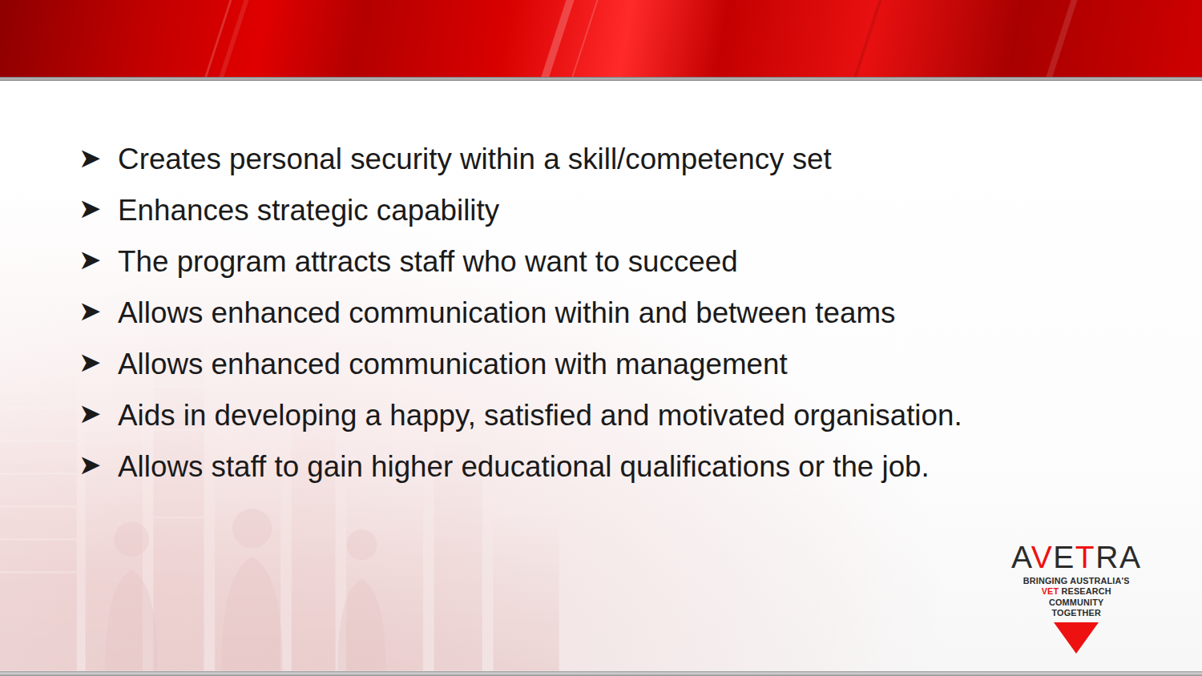Creates personal security within a skill/competency set
Enhances strategic capability
The program attracts staff who want to succeed
Allows enhanced communication within and between teams
Allows enhanced communication with management
Aids in developing a happy, satisfied and motivated organisation.
Allows staff to gain higher educational qualifications or the job.
AVETRA
Bringing Australia's
VET Research
Community
Together